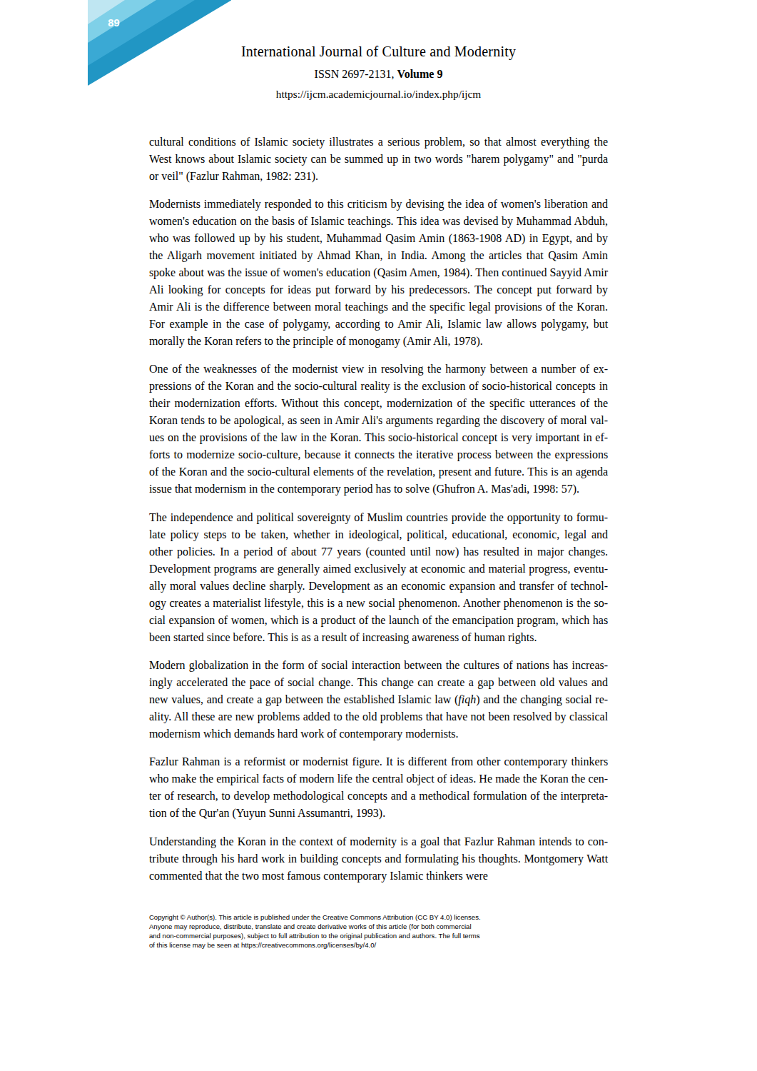89
International Journal of Culture and Modernity
ISSN 2697-2131, Volume 9
https://ijcm.academicjournal.io/index.php/ijcm
cultural conditions of Islamic society illustrates a serious problem, so that almost everything the West knows about Islamic society can be summed up in two words "harem polygamy" and "purda or veil" (Fazlur Rahman, 1982: 231).
Modernists immediately responded to this criticism by devising the idea of women's liberation and women's education on the basis of Islamic teachings. This idea was devised by Muhammad Abduh, who was followed up by his student, Muhammad Qasim Amin (1863-1908 AD) in Egypt, and by the Aligarh movement initiated by Ahmad Khan, in India. Among the articles that Qasim Amin spoke about was the issue of women's education (Qasim Amen, 1984). Then continued Sayyid Amir Ali looking for concepts for ideas put forward by his predecessors. The concept put forward by Amir Ali is the difference between moral teachings and the specific legal provisions of the Koran. For example in the case of polygamy, according to Amir Ali, Islamic law allows polygamy, but morally the Koran refers to the principle of monogamy (Amir Ali, 1978).
One of the weaknesses of the modernist view in resolving the harmony between a number of expressions of the Koran and the socio-cultural reality is the exclusion of socio-historical concepts in their modernization efforts. Without this concept, modernization of the specific utterances of the Koran tends to be apological, as seen in Amir Ali's arguments regarding the discovery of moral values on the provisions of the law in the Koran. This socio-historical concept is very important in efforts to modernize socio-culture, because it connects the iterative process between the expressions of the Koran and the socio-cultural elements of the revelation, present and future. This is an agenda issue that modernism in the contemporary period has to solve (Ghufron A. Mas'adi, 1998: 57).
The independence and political sovereignty of Muslim countries provide the opportunity to formulate policy steps to be taken, whether in ideological, political, educational, economic, legal and other policies. In a period of about 77 years (counted until now) has resulted in major changes. Development programs are generally aimed exclusively at economic and material progress, eventually moral values decline sharply. Development as an economic expansion and transfer of technology creates a materialist lifestyle, this is a new social phenomenon. Another phenomenon is the social expansion of women, which is a product of the launch of the emancipation program, which has been started since before. This is as a result of increasing awareness of human rights.
Modern globalization in the form of social interaction between the cultures of nations has increasingly accelerated the pace of social change. This change can create a gap between old values and new values, and create a gap between the established Islamic law (fiqh) and the changing social reality. All these are new problems added to the old problems that have not been resolved by classical modernism which demands hard work of contemporary modernists.
Fazlur Rahman is a reformist or modernist figure. It is different from other contemporary thinkers who make the empirical facts of modern life the central object of ideas. He made the Koran the center of research, to develop methodological concepts and a methodical formulation of the interpretation of the Qur'an (Yuyun Sunni Assumantri, 1993).
Understanding the Koran in the context of modernity is a goal that Fazlur Rahman intends to contribute through his hard work in building concepts and formulating his thoughts. Montgomery Watt commented that the two most famous contemporary Islamic thinkers were
Copyright © Author(s). This article is published under the Creative Commons Attribution (CC BY 4.0) licenses.
Anyone may reproduce, distribute, translate and create derivative works of this article (for both commercial
and non-commercial purposes), subject to full attribution to the original publication and authors. The full terms
of this license may be seen at https://creativecommons.org/licenses/by/4.0/